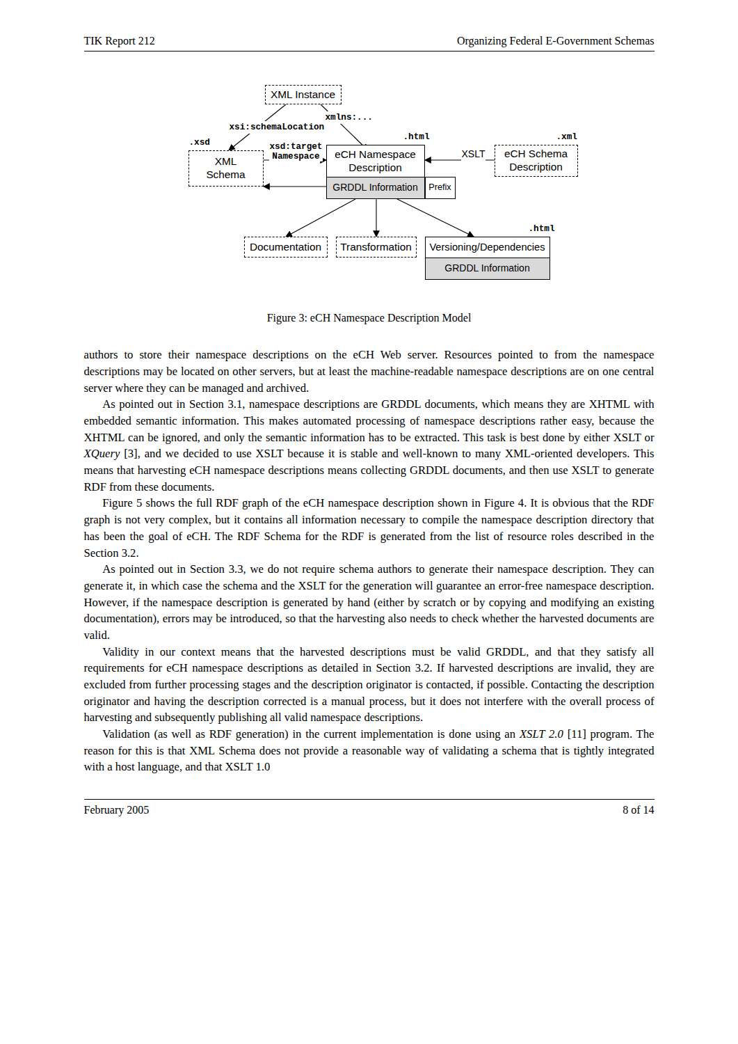TIK Report 212 Organizing Federal E-Government Schemas
XML Instance
XML
Schema
eCH Namespace
Description
GRDDL Information
Prefix
eCH Schema
Description
Documentation
Transformation
Versioning/Dependencies
GRDDL Information
xsi:schemaLocation xmlns:... .xsd xsd:target
Namespace .html XSLT .xml .html
Figure 3: eCH Namespace Description Model
authors to store their namespace descriptions on the eCH Web server. Resources pointed to from the namespace descriptions may be located on other servers, but at least the machine-readable namespace descriptions are on one central server where they can be managed and archived.
As pointed out in Section 3.1, namespace descriptions are GRDDL documents, which means they are XHTML with embedded semantic information. This makes automated processing of namespace descriptions rather easy, because the XHTML can be ignored, and only the semantic information has to be extracted. This task is best done by either XSLT or XQuery [3], and we decided to use XSLT because it is stable and well-known to many XML-oriented developers. This means that harvesting eCH namespace descriptions means collecting GRDDL documents, and then use XSLT to generate RDF from these documents.
Figure 5 shows the full RDF graph of the eCH namespace description shown in Figure 4. It is obvious that the RDF graph is not very complex, but it contains all information necessary to compile the namespace description directory that has been the goal of eCH. The RDF Schema for the RDF is generated from the list of resource roles described in the Section 3.2.
As pointed out in Section 3.3, we do not require schema authors to generate their namespace description. They can generate it, in which case the schema and the XSLT for the generation will guarantee an error-free namespace description. However, if the namespace description is generated by hand (either by scratch or by copying and modifying an existing documentation), errors may be introduced, so that the harvesting also needs to check whether the harvested documents are valid.
Validity in our context means that the harvested descriptions must be valid GRDDL, and that they satisfy all requirements for eCH namespace descriptions as detailed in Section 3.2. If harvested descriptions are invalid, they are excluded from further processing stages and the description originator is contacted, if possible. Contacting the description originator and having the description corrected is a manual process, but it does not interfere with the overall process of harvesting and subsequently publishing all valid namespace descriptions.
Validation (as well as RDF generation) in the current implementation is done using an XSLT 2.0 [11] program. The reason for this is that XML Schema does not provide a reasonable way of validating a schema that is tightly integrated with a host language, and that XSLT 1.0
February 2005 8 of 14